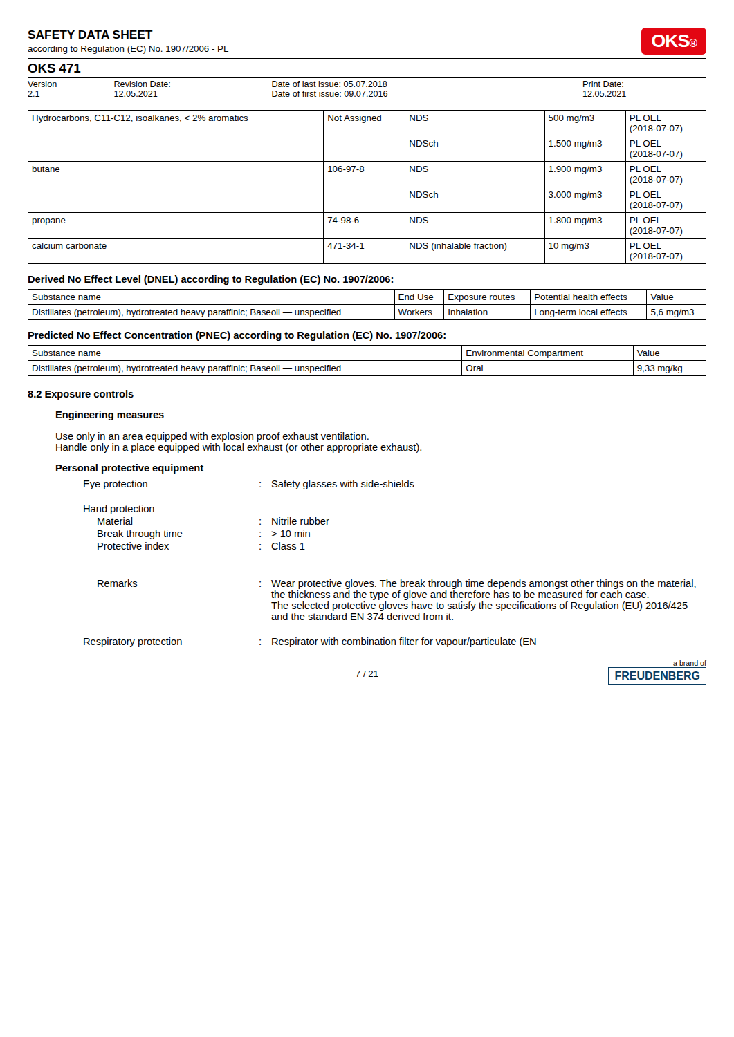OKS®
SAFETY DATA SHEET
according to Regulation (EC) No. 1907/2006 - PL
OKS 471
| Version 2.1 | Revision Date: 12.05.2021 | Date of last issue: 05.07.2018 Date of first issue: 09.07.2016 | Print Date: 12.05.2021 |
| Hydrocarbons, C11-C12, isoalkanes, < 2% aromatics | Not Assigned | NDS | 500 mg/m3 | PL OEL (2018-07-07) |
| | | NDSch | 1.500 mg/m3 | PL OEL (2018-07-07) |
| butane | 106-97-8 | NDS | 1.900 mg/m3 | PL OEL (2018-07-07) |
| | | NDSch | 3.000 mg/m3 | PL OEL (2018-07-07) |
| propane | 74-98-6 | NDS | 1.800 mg/m3 | PL OEL (2018-07-07) |
| calcium carbonate | 471-34-1 | NDS (inhalable fraction) | 10 mg/m3 | PL OEL (2018-07-07) |
Derived No Effect Level (DNEL) according to Regulation (EC) No. 1907/2006:
| Substance name | End Use | Exposure routes | Potential health effects | Value |
| --- | --- | --- | --- | --- |
| Distillates (petroleum), hydrotreated heavy paraffinic; Baseoil — unspecified | Workers | Inhalation | Long-term local effects | 5,6 mg/m3 |
Predicted No Effect Concentration (PNEC) according to Regulation (EC) No. 1907/2006:
| Substance name | Environmental Compartment | Value |
| --- | --- | --- |
| Distillates (petroleum), hydrotreated heavy paraffinic; Baseoil — unspecified | Oral | 9,33 mg/kg |
8.2 Exposure controls
Engineering measures
Use only in an area equipped with explosion proof exhaust ventilation.
Handle only in a place equipped with local exhaust (or other appropriate exhaust).
Personal protective equipment
| Eye protection | : | Safety glasses with side-shields |
| Hand protection | | |
| Material | : | Nitrile rubber |
| Break through time | : | > 10 min |
| Protective index | : | Class 1 |
| Remarks | : | Wear protective gloves. The break through time depends amongst other things on the material, the thickness and the type of glove and therefore has to be measured for each case. The selected protective gloves have to satisfy the specifications of Regulation (EU) 2016/425 and the standard EN 374 derived from it. |
| Respiratory protection | : | Respirator with combination filter for vapour/particulate (EN |
7 / 21
a brand of
FREUDENBERG